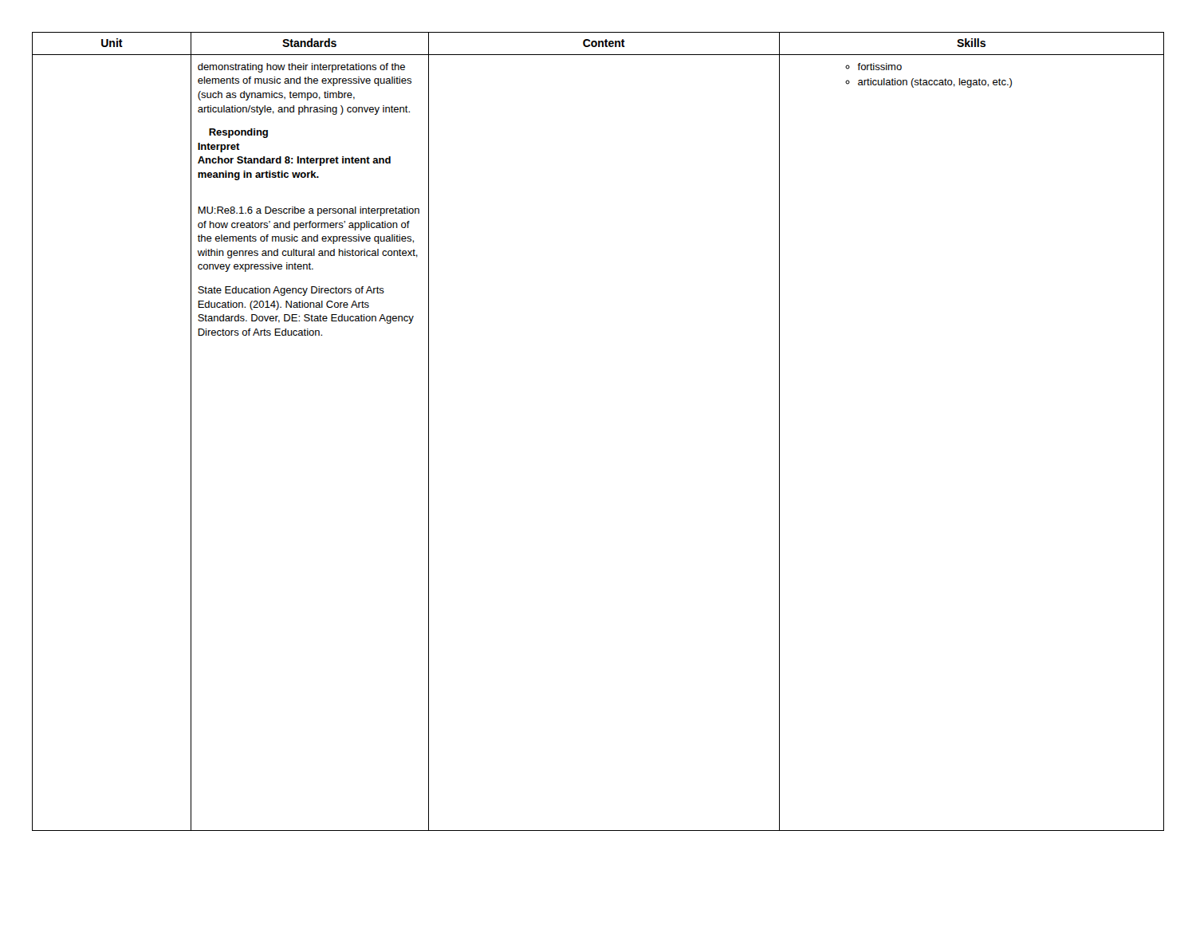| Unit | Standards | Content | Skills |
| --- | --- | --- | --- |
| | demonstrating how their interpretations of the elements of music and the expressive qualities (such as dynamics, tempo, timbre, articulation/style, and phrasing ) convey intent. Responding Interpret Anchor Standard 8: Interpret intent and meaning in artistic work. MU:Re8.1.6 a Describe a personal interpretation of how creators’ and performers’ application of the elements of music and expressive qualities, within genres and cultural and historical context, convey expressive intent. State Education Agency Directors of Arts Education. (2014). National Core Arts Standards. Dover, DE: State Education Agency Directors of Arts Education. | | fortissimo articulation (staccato, legato, etc.) |